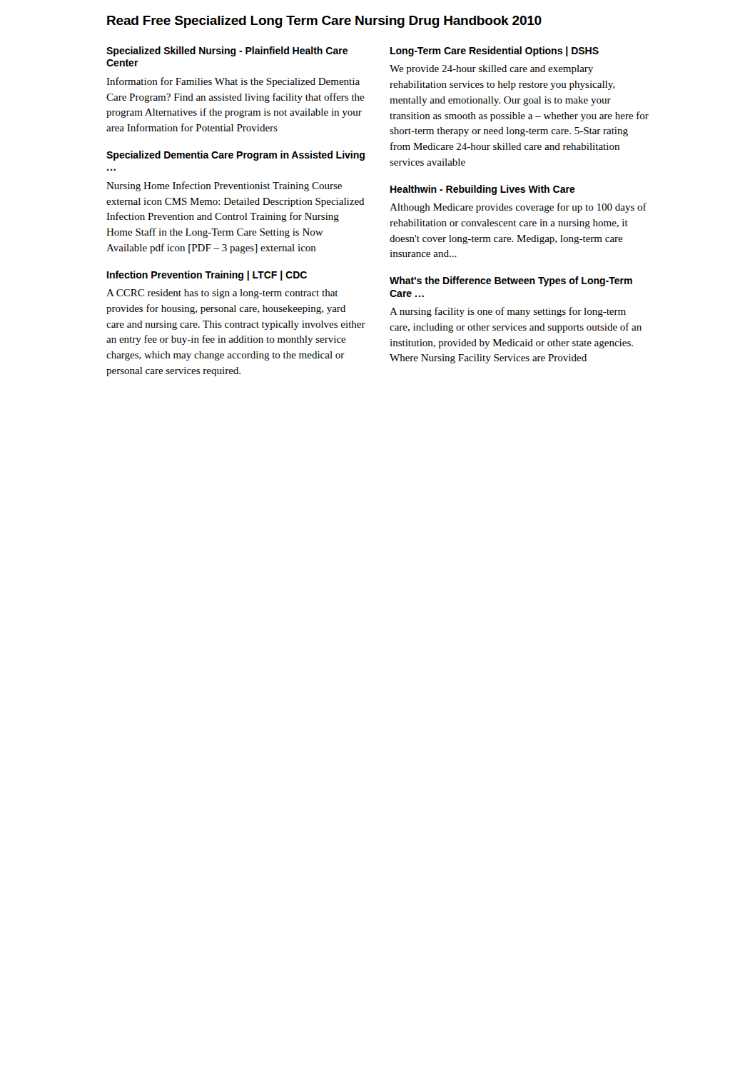Read Free Specialized Long Term Care Nursing Drug Handbook 2010
Specialized Skilled Nursing - Plainfield Health Care Center
Information for Families What is the Specialized Dementia Care Program? Find an assisted living facility that offers the program Alternatives if the program is not available in your area Information for Potential Providers
Specialized Dementia Care Program in Assisted Living ...
Nursing Home Infection Preventionist Training Course external icon CMS Memo: Detailed Description Specialized Infection Prevention and Control Training for Nursing Home Staff in the Long-Term Care Setting is Now Available pdf icon [PDF – 3 pages] external icon
Infection Prevention Training | LTCF | CDC
A CCRC resident has to sign a long-term contract that provides for housing, personal care, housekeeping, yard care and nursing care. This contract typically involves either an entry fee or buy-in fee in addition to monthly service charges, which may change according to the medical or personal care services required.
Long-Term Care Residential Options | DSHS
We provide 24-hour skilled care and exemplary rehabilitation services to help restore you physically, mentally and emotionally. Our goal is to make your transition as smooth as possible a – whether you are here for short-term therapy or need long-term care. 5-Star rating from Medicare 24-hour skilled care and rehabilitation services available
Healthwin - Rebuilding Lives With Care
Although Medicare provides coverage for up to 100 days of rehabilitation or convalescent care in a nursing home, it doesn't cover long-term care. Medigap, long-term care insurance and...
What's the Difference Between Types of Long-Term Care ...
A nursing facility is one of many settings for long-term care, including or other services and supports outside of an institution, provided by Medicaid or other state agencies. Where Nursing Facility Services are Provided